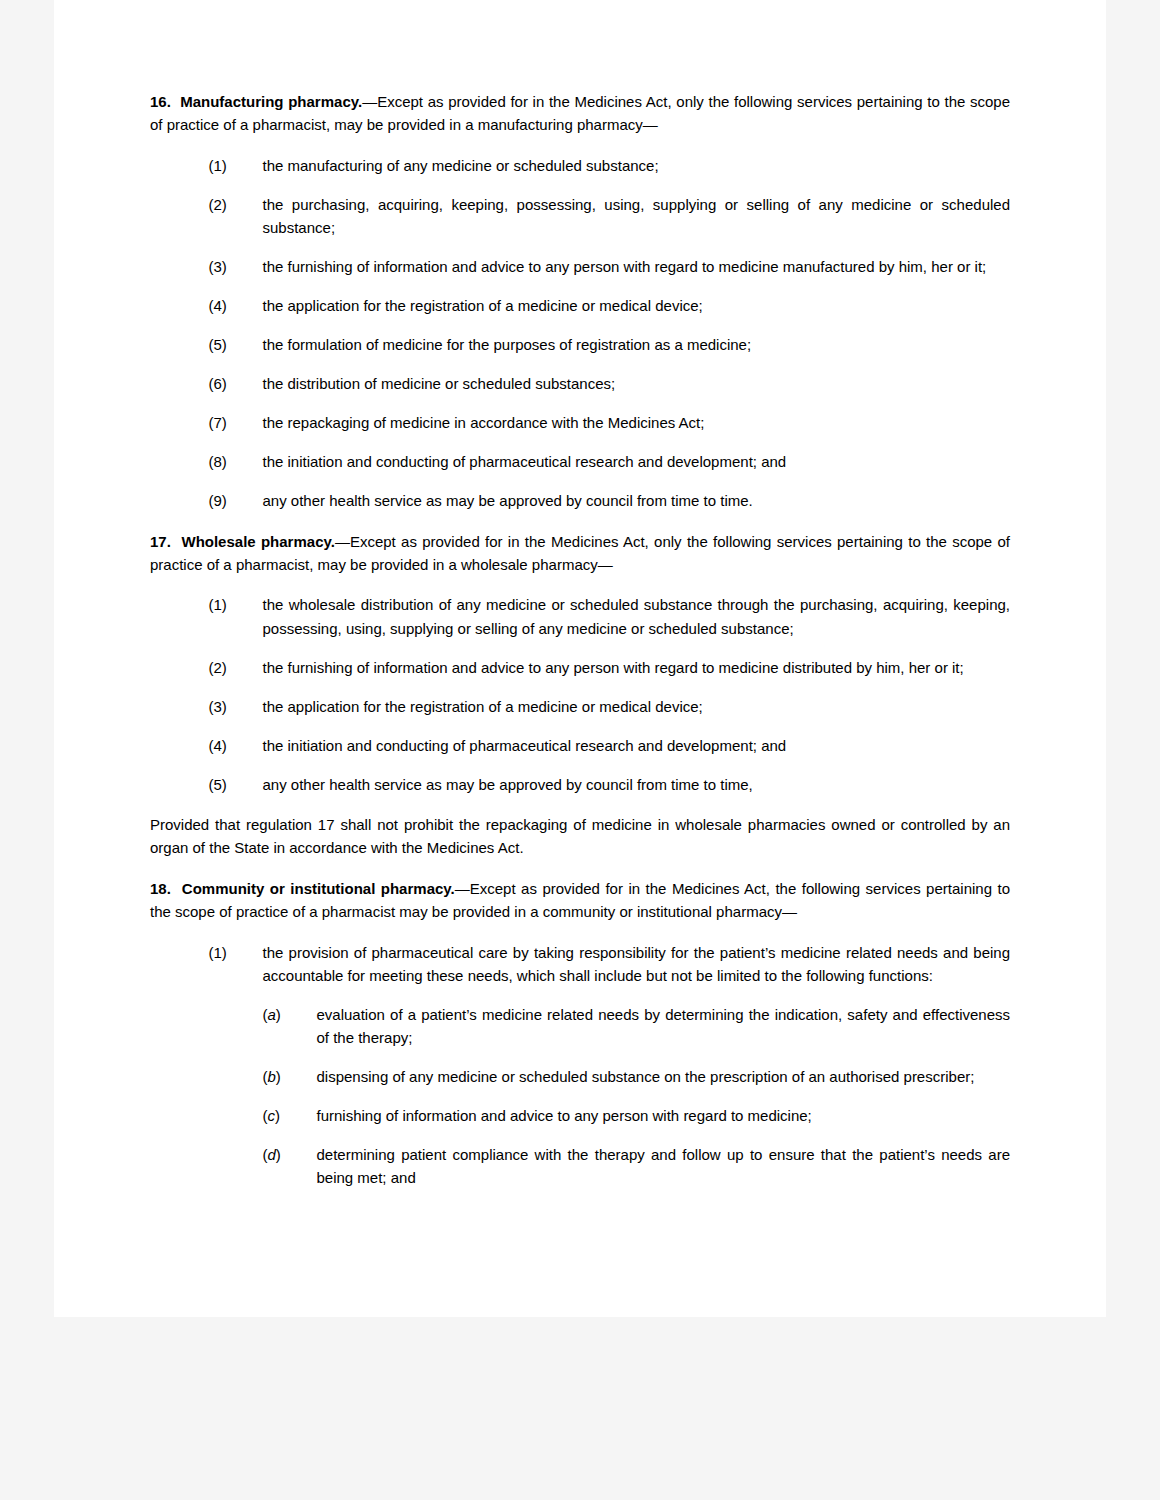16. Manufacturing pharmacy.—Except as provided for in the Medicines Act, only the following services pertaining to the scope of practice of a pharmacist, may be provided in a manufacturing pharmacy—
(1) the manufacturing of any medicine or scheduled substance;
(2) the purchasing, acquiring, keeping, possessing, using, supplying or selling of any medicine or scheduled substance;
(3) the furnishing of information and advice to any person with regard to medicine manufactured by him, her or it;
(4) the application for the registration of a medicine or medical device;
(5) the formulation of medicine for the purposes of registration as a medicine;
(6) the distribution of medicine or scheduled substances;
(7) the repackaging of medicine in accordance with the Medicines Act;
(8) the initiation and conducting of pharmaceutical research and development; and
(9) any other health service as may be approved by council from time to time.
17. Wholesale pharmacy.—Except as provided for in the Medicines Act, only the following services pertaining to the scope of practice of a pharmacist, may be provided in a wholesale pharmacy—
(1) the wholesale distribution of any medicine or scheduled substance through the purchasing, acquiring, keeping, possessing, using, supplying or selling of any medicine or scheduled substance;
(2) the furnishing of information and advice to any person with regard to medicine distributed by him, her or it;
(3) the application for the registration of a medicine or medical device;
(4) the initiation and conducting of pharmaceutical research and development; and
(5) any other health service as may be approved by council from time to time,
Provided that regulation 17 shall not prohibit the repackaging of medicine in wholesale pharmacies owned or controlled by an organ of the State in accordance with the Medicines Act.
18. Community or institutional pharmacy.—Except as provided for in the Medicines Act, the following services pertaining to the scope of practice of a pharmacist may be provided in a community or institutional pharmacy—
(1) the provision of pharmaceutical care by taking responsibility for the patient’s medicine related needs and being accountable for meeting these needs, which shall include but not be limited to the following functions:
(a) evaluation of a patient’s medicine related needs by determining the indication, safety and effectiveness of the therapy;
(b) dispensing of any medicine or scheduled substance on the prescription of an authorised prescriber;
(c) furnishing of information and advice to any person with regard to medicine;
(d) determining patient compliance with the therapy and follow up to ensure that the patient’s needs are being met; and